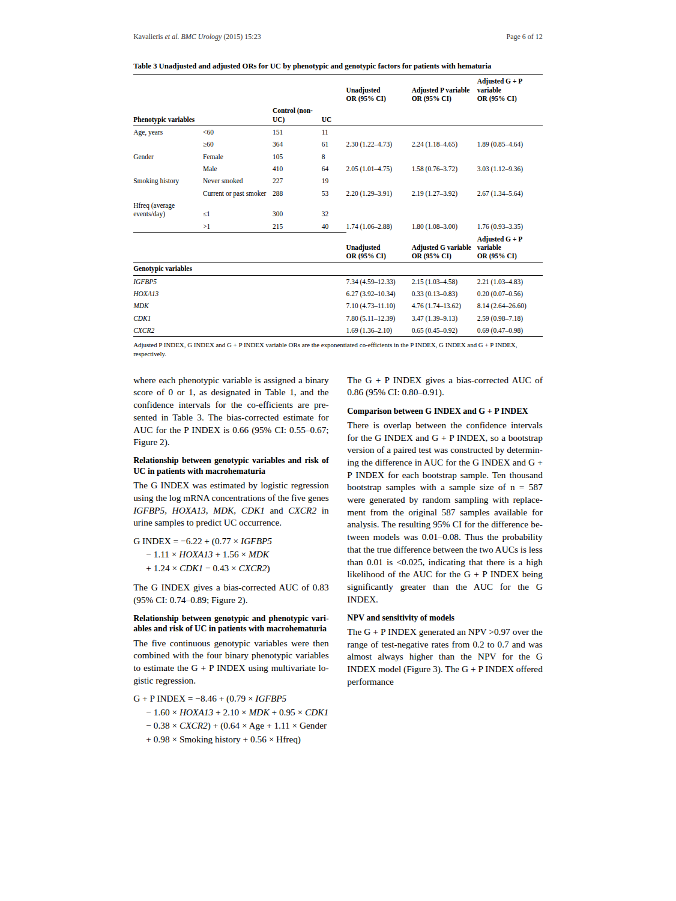Kavalieris et al. BMC Urology (2015) 15:23
Page 6 of 12
Table 3 Unadjusted and adjusted ORs for UC by phenotypic and genotypic factors for patients with hematuria
| | Unadjusted OR (95% CI) | Adjusted P variable OR (95% CI) | Adjusted G + P variable OR (95% CI) |
| --- | --- | --- | --- |
| Phenotypic variables | | Control (non-UC) | UC | | | |
| Age, years | <60 | 151 | 11 | 2.30 (1.22–4.73) | 2.24 (1.18–4.65) | 1.89 (0.85–4.64) |
| | ≥60 | 364 | 61 |
| Gender | Female | 105 | 8 | 2.05 (1.01–4.75) | 1.58 (0.76–3.72) | 3.03 (1.12–9.36) |
| | Male | 410 | 64 |
| Smoking history | Never smoked | 227 | 19 | 2.20 (1.29–3.91) | 2.19 (1.27–3.92) | 2.67 (1.34–5.64) |
| | Current or past smoker | 288 | 53 |
| Hfreq (average events/day) | ≤1 | 300 | 32 | 1.74 (1.06–2.88) | 1.80 (1.08–3.00) | 1.76 (0.93–3.35) |
| | >1 | 215 | 40 |
| | Unadjusted OR (95% CI) | Adjusted G variable OR (95% CI) | Adjusted G + P variable OR (95% CI) |
| Genotypic variables |
| IGFBP5 | | | | 7.34 (4.59–12.33) | 2.15 (1.03–4.58) | 2.21 (1.03–4.83) |
| HOXA13 | | | | 6.27 (3.92–10.34) | 0.33 (0.13–0.83) | 0.20 (0.07–0.56) |
| MDK | | | | 7.10 (4.73–11.10) | 4.76 (1.74–13.62) | 8.14 (2.64–26.60) |
| CDK1 | | | | 7.80 (5.11–12.39) | 3.47 (1.39–9.13) | 2.59 (0.98–7.18) |
| CXCR2 | | | | 1.69 (1.36–2.10) | 0.65 (0.45–0.92) | 0.69 (0.47–0.98) |
Adjusted P INDEX, G INDEX and G + P INDEX variable ORs are the exponentiated co-efficients in the P INDEX, G INDEX and G + P INDEX, respectively.
where each phenotypic variable is assigned a binary score of 0 or 1, as designated in Table 1, and the confidence intervals for the co-efficients are presented in Table 3. The bias-corrected estimate for AUC for the P INDEX is 0.66 (95% CI: 0.55–0.67; Figure 2).
Relationship between genotypic variables and risk of UC in patients with macrohematuria
The G INDEX was estimated by logistic regression using the log mRNA concentrations of the five genes IGFBP5, HOXA13, MDK, CDK1 and CXCR2 in urine samples to predict UC occurrence.
G INDEX = −6.22 + (0.77 × IGFBP5 − 1.11 × HOXA13 + 1.56 × MDK + 1.24 × CDK1 − 0.43 × CXCR2)
The G INDEX gives a bias-corrected AUC of 0.83 (95% CI: 0.74–0.89; Figure 2).
Relationship between genotypic and phenotypic variables and risk of UC in patients with macrohematuria
The five continuous genotypic variables were then combined with the four binary phenotypic variables to estimate the G + P INDEX using multivariate logistic regression.
G + P INDEX = −8.46 + (0.79 × IGFBP5 − 1.60 × HOXA13 + 2.10 × MDK + 0.95 × CDK1 − 0.38 × CXCR2) + (0.64 × Age + 1.11 × Gender + 0.98 × Smoking history + 0.56 × Hfreq)
The G + P INDEX gives a bias-corrected AUC of 0.86 (95% CI: 0.80–0.91).
Comparison between G INDEX and G + P INDEX
There is overlap between the confidence intervals for the G INDEX and G + P INDEX, so a bootstrap version of a paired test was constructed by determining the difference in AUC for the G INDEX and G + P INDEX for each bootstrap sample. Ten thousand bootstrap samples with a sample size of n = 587 were generated by random sampling with replacement from the original 587 samples available for analysis. The resulting 95% CI for the difference between models was 0.01–0.08. Thus the probability that the true difference between the two AUCs is less than 0.01 is <0.025, indicating that there is a high likelihood of the AUC for the G + P INDEX being significantly greater than the AUC for the G INDEX.
NPV and sensitivity of models
The G + P INDEX generated an NPV >0.97 over the range of test-negative rates from 0.2 to 0.7 and was almost always higher than the NPV for the G INDEX model (Figure 3). The G + P INDEX offered performance